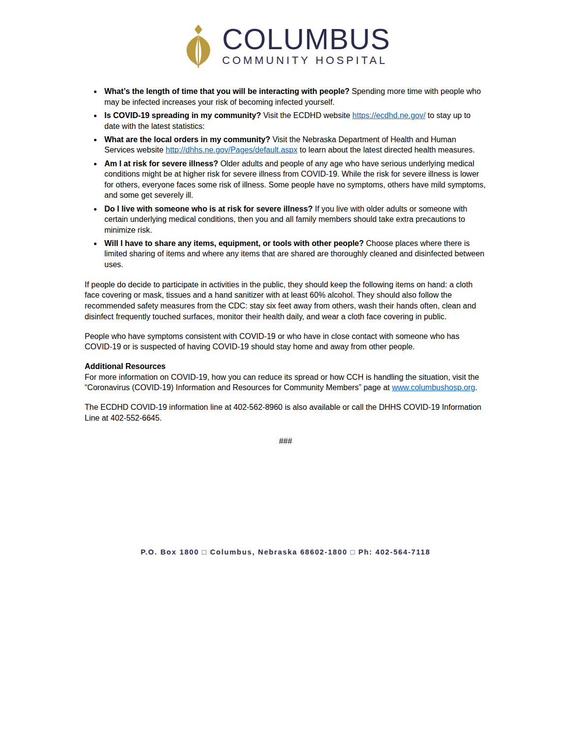COLUMBUS
COMMUNITY HOSPITAL
What’s the length of time that you will be interacting with people? Spending more time with people who may be infected increases your risk of becoming infected yourself.
Is COVID-19 spreading in my community? Visit the ECDHD website https://ecdhd.ne.gov/ to stay up to date with the latest statistics:
What are the local orders in my community? Visit the Nebraska Department of Health and Human Services website http://dhhs.ne.gov/Pages/default.aspx to learn about the latest directed health measures.
Am I at risk for severe illness? Older adults and people of any age who have serious underlying medical conditions might be at higher risk for severe illness from COVID-19. While the risk for severe illness is lower for others, everyone faces some risk of illness. Some people have no symptoms, others have mild symptoms, and some get severely ill.
Do I live with someone who is at risk for severe illness? If you live with older adults or someone with certain underlying medical conditions, then you and all family members should take extra precautions to minimize risk.
Will I have to share any items, equipment, or tools with other people? Choose places where there is limited sharing of items and where any items that are shared are thoroughly cleaned and disinfected between uses.
If people do decide to participate in activities in the public, they should keep the following items on hand: a cloth face covering or mask, tissues and a hand sanitizer with at least 60% alcohol. They should also follow the recommended safety measures from the CDC: stay six feet away from others, wash their hands often, clean and disinfect frequently touched surfaces, monitor their health daily, and wear a cloth face covering in public.
People who have symptoms consistent with COVID-19 or who have in close contact with someone who has COVID-19 or is suspected of having COVID-19 should stay home and away from other people.
Additional Resources
For more information on COVID-19, how you can reduce its spread or how CCH is handling the situation, visit the “Coronavirus (COVID-19) Information and Resources for Community Members” page at www.columbushosp.org.
The ECDHD COVID-19 information line at 402-562-8960 is also available or call the DHHS COVID-19 Information Line at 402-552-6645.
###
P.O. Box 1800 □ Columbus, Nebraska 68602-1800 □ Ph: 402-564-7118